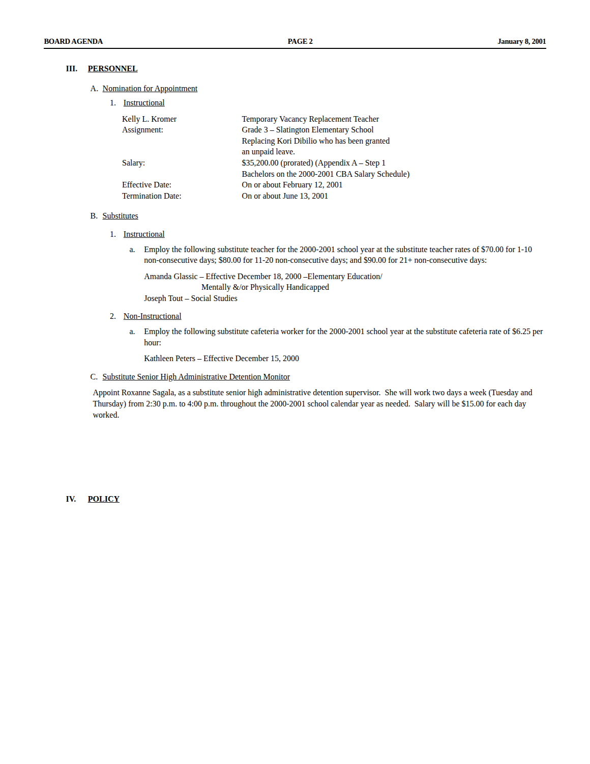BOARD AGENDA PAGE 2 January 8, 2001
III.
PERSONNEL
A. Nomination for Appointment
1. Instructional
| Kelly L. Kromer | Temporary Vacancy Replacement Teacher |
| Assignment: | Grade 3 – Slatington Elementary School |
| | Replacing Kori Dibilio who has been granted |
| | an unpaid leave. |
| Salary: | $35,200.00 (prorated) (Appendix A – Step 1 |
| | Bachelors on the 2000-2001 CBA Salary Schedule) |
| Effective Date: | On or about February 12, 2001 |
| Termination Date: | On or about June 13, 2001 |
B. Substitutes
1. Instructional
a. Employ the following substitute teacher for the 2000-2001 school year at the substitute teacher rates of $70.00 for 1-10 non-consecutive days; $80.00 for 11-20 non-consecutive days; and $90.00 for 21+ non-consecutive days:
Amanda Glassic – Effective December 18, 2000 –Elementary Education/
Mentally &/or Physically Handicapped
Joseph Tout – Social Studies
2. Non-Instructional
a. Employ the following substitute cafeteria worker for the 2000-2001 school year at the substitute cafeteria rate of $6.25 per hour:
Kathleen Peters – Effective December 15, 2000
C. Substitute Senior High Administrative Detention Monitor
Appoint Roxanne Sagala, as a substitute senior high administrative detention supervisor. She will work two days a week (Tuesday and Thursday) from 2:30 p.m. to 4:00 p.m. throughout the 2000-2001 school calendar year as needed. Salary will be $15.00 for each day worked.
IV.
POLICY